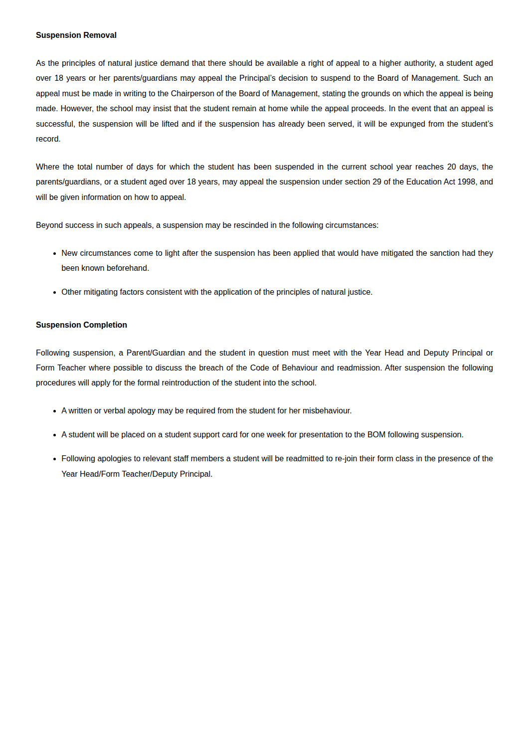Suspension Removal
As the principles of natural justice demand that there should be available a right of appeal to a higher authority, a student aged over 18 years or her parents/guardians may appeal the Principal’s decision to suspend to the Board of Management. Such an appeal must be made in writing to the Chairperson of the Board of Management, stating the grounds on which the appeal is being made. However, the school may insist that the student remain at home while the appeal proceeds. In the event that an appeal is successful, the suspension will be lifted and if the suspension has already been served, it will be expunged from the student’s record.
Where the total number of days for which the student has been suspended in the current school year reaches 20 days, the parents/guardians, or a student aged over 18 years, may appeal the suspension under section 29 of the Education Act 1998, and will be given information on how to appeal.
Beyond success in such appeals, a suspension may be rescinded in the following circumstances:
New circumstances come to light after the suspension has been applied that would have mitigated the sanction had they been known beforehand.
Other mitigating factors consistent with the application of the principles of natural justice.
Suspension Completion
Following suspension, a Parent/Guardian and the student in question must meet with the Year Head and Deputy Principal or Form Teacher where possible to discuss the breach of the Code of Behaviour and readmission. After suspension the following procedures will apply for the formal reintroduction of the student into the school.
A written or verbal apology may be required from the student for her misbehaviour.
A student will be placed on a student support card for one week for presentation to the BOM following suspension.
Following apologies to relevant staff members a student will be readmitted to re-join their form class in the presence of the Year Head/Form Teacher/Deputy Principal.